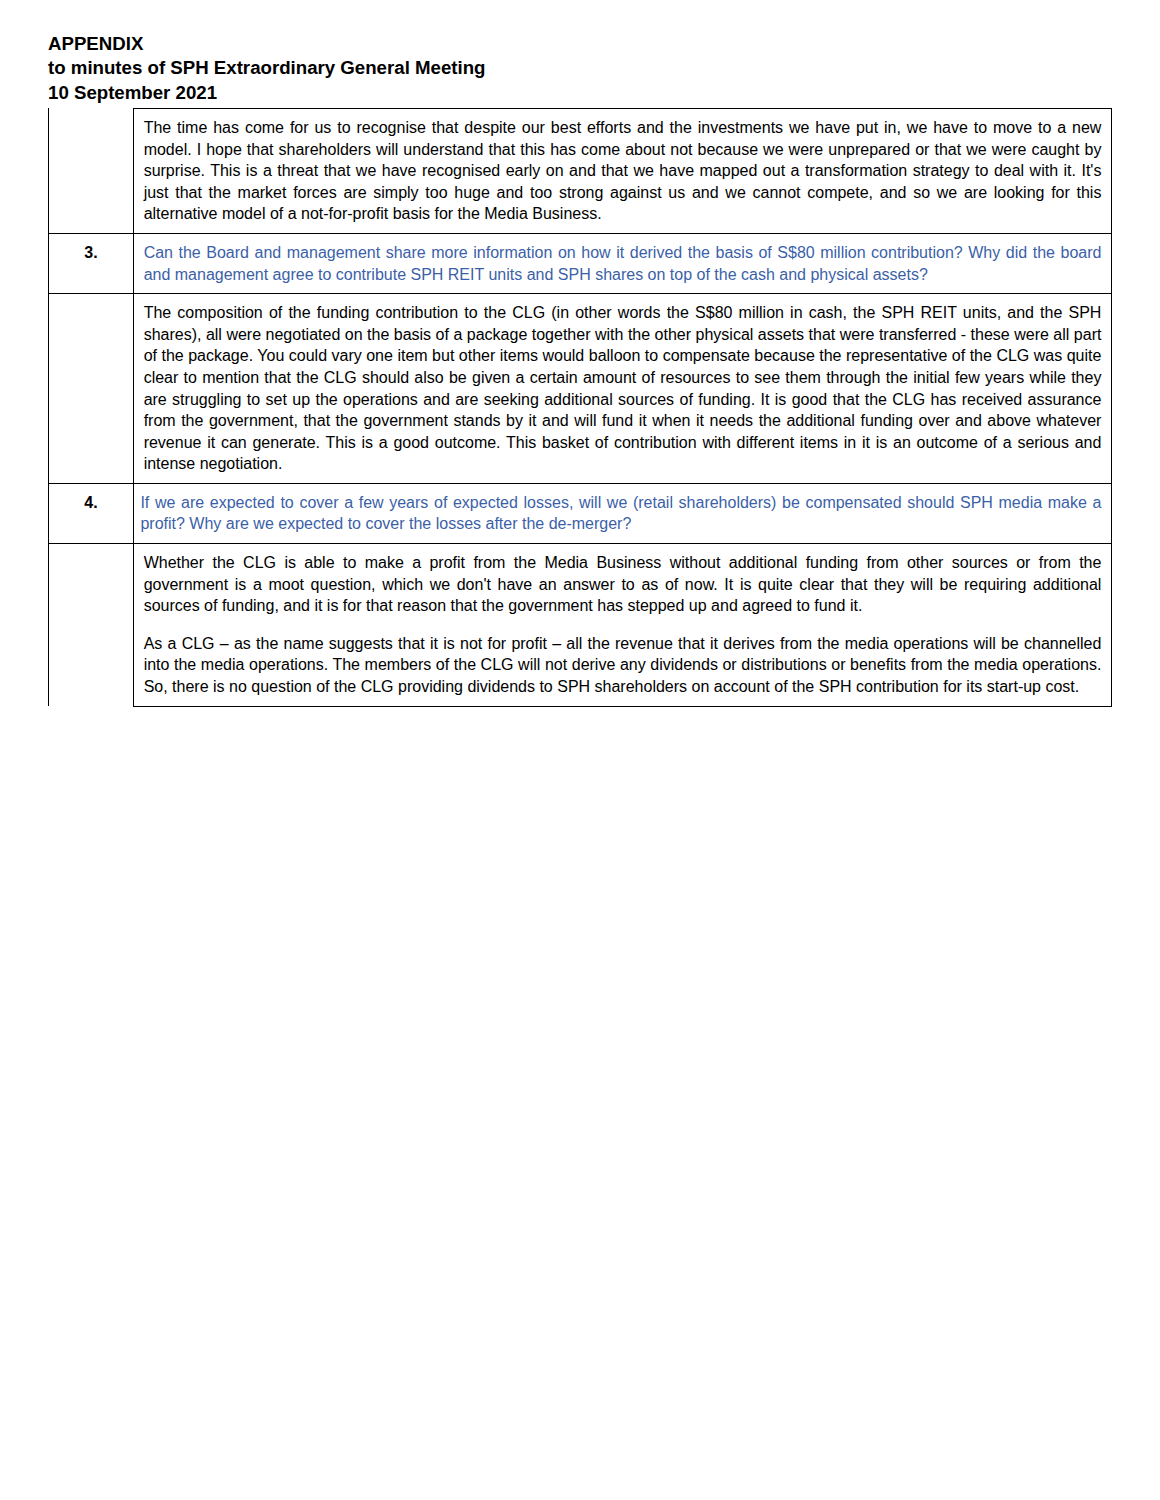APPENDIX
to minutes of SPH Extraordinary General Meeting
10 September 2021
| | The time has come for us to recognise that despite our best efforts and the investments we have put in, we have to move to a new model. I hope that shareholders will understand that this has come about not because we were unprepared or that we were caught by surprise. This is a threat that we have recognised early on and that we have mapped out a transformation strategy to deal with it. It's just that the market forces are simply too huge and too strong against us and we cannot compete, and so we are looking for this alternative model of a not-for-profit basis for the Media Business. |
| 3. | Can the Board and management share more information on how it derived the basis of S$80 million contribution? Why did the board and management agree to contribute SPH REIT units and SPH shares on top of the cash and physical assets? |
| | The composition of the funding contribution to the CLG (in other words the S$80 million in cash, the SPH REIT units, and the SPH shares), all were negotiated on the basis of a package together with the other physical assets that were transferred - these were all part of the package. You could vary one item but other items would balloon to compensate because the representative of the CLG was quite clear to mention that the CLG should also be given a certain amount of resources to see them through the initial few years while they are struggling to set up the operations and are seeking additional sources of funding. It is good that the CLG has received assurance from the government, that the government stands by it and will fund it when it needs the additional funding over and above whatever revenue it can generate. This is a good outcome. This basket of contribution with different items in it is an outcome of a serious and intense negotiation. |
| 4. | If we are expected to cover a few years of expected losses, will we (retail shareholders) be compensated should SPH media make a profit? Why are we expected to cover the losses after the de-merger? |
| | Whether the CLG is able to make a profit from the Media Business without additional funding from other sources or from the government is a moot question, which we don't have an answer to as of now. It is quite clear that they will be requiring additional sources of funding, and it is for that reason that the government has stepped up and agreed to fund it. As a CLG – as the name suggests that it is not for profit – all the revenue that it derives from the media operations will be channelled into the media operations. The members of the CLG will not derive any dividends or distributions or benefits from the media operations. So, there is no question of the CLG providing dividends to SPH shareholders on account of the SPH contribution for its start-up cost. |